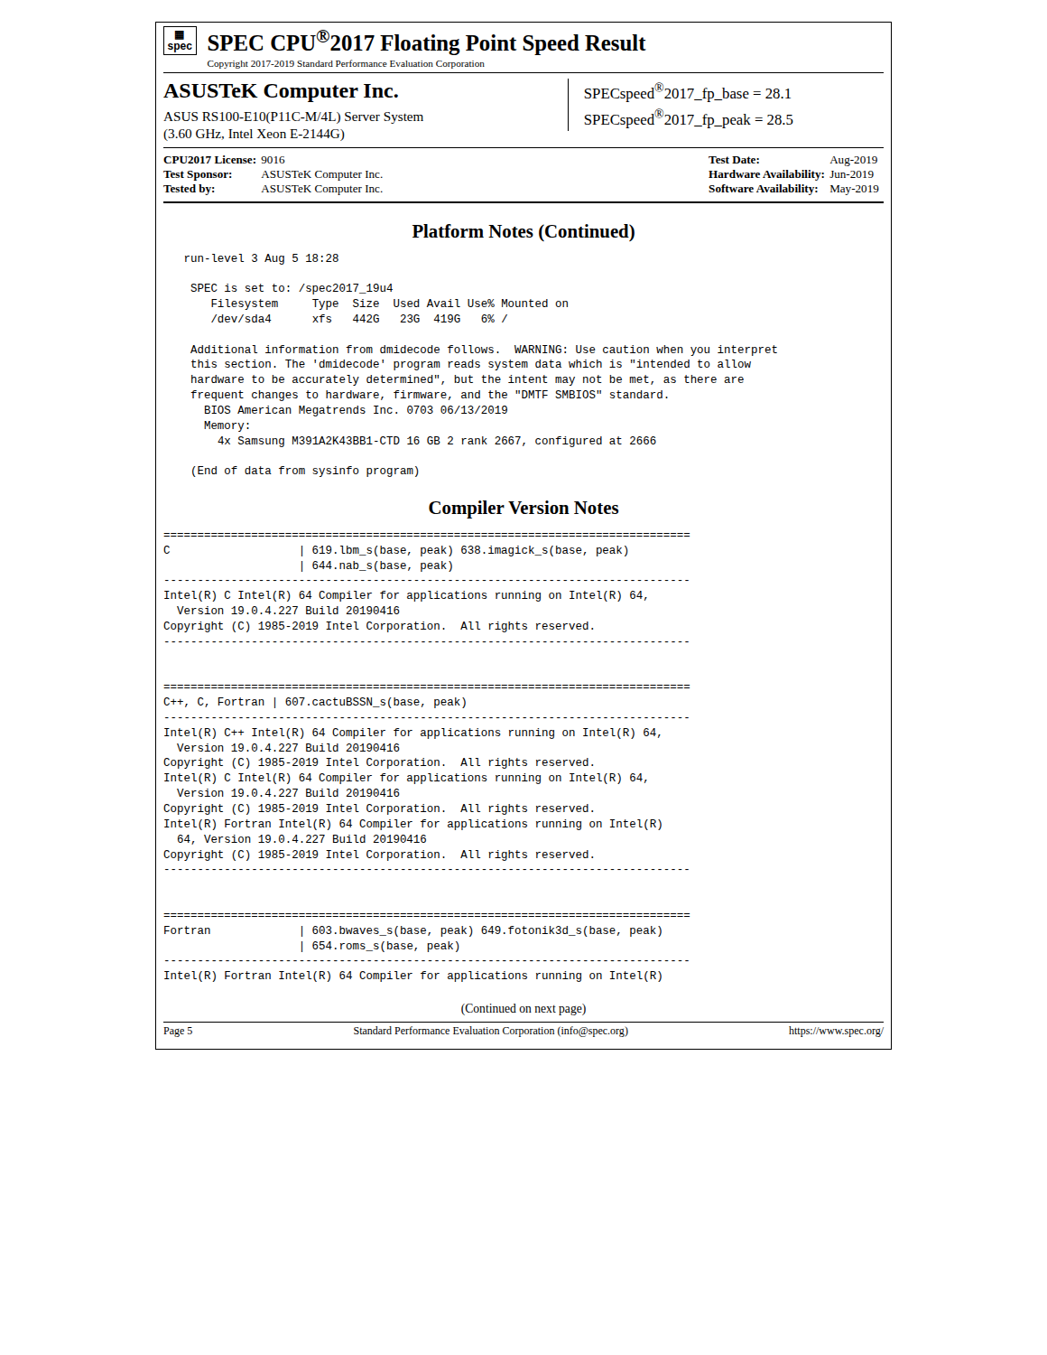▦ spec
SPEC CPU®2017 Floating Point Speed Result
Copyright 2017-2019 Standard Performance Evaluation Corporation
ASUSTeK Computer Inc.
ASUS RS100-E10(P11C-M/4L) Server System
(3.60 GHz, Intel Xeon E-2144G)
SPECspeed®2017_fp_base = 28.1
SPECspeed®2017_fp_peak = 28.5
| CPU2017 License: | 9016 |
| Test Sponsor: | ASUSTeK Computer Inc. |
| Tested by: | ASUSTeK Computer Inc. |
| Test Date: | Aug-2019 |
| Hardware Availability: | Jun-2019 |
| Software Availability: | May-2019 |
Platform Notes (Continued)
   run-level 3 Aug 5 18:28

    SPEC is set to: /spec2017_19u4
       Filesystem     Type  Size  Used Avail Use% Mounted on
       /dev/sda4      xfs   442G   23G  419G   6% /

    Additional information from dmidecode follows.  WARNING: Use caution when you interpret
    this section. The 'dmidecode' program reads system data which is "intended to allow
    hardware to be accurately determined", but the intent may not be met, as there are
    frequent changes to hardware, firmware, and the "DMTF SMBIOS" standard.
      BIOS American Megatrends Inc. 0703 06/13/2019
      Memory:
        4x Samsung M391A2K43BB1-CTD 16 GB 2 rank 2667, configured at 2666

    (End of data from sysinfo program)
Compiler Version Notes
==============================================================================
C                   | 619.lbm_s(base, peak) 638.imagick_s(base, peak)
                    | 644.nab_s(base, peak)
------------------------------------------------------------------------------
Intel(R) C Intel(R) 64 Compiler for applications running on Intel(R) 64,
  Version 19.0.4.227 Build 20190416
Copyright (C) 1985-2019 Intel Corporation.  All rights reserved.
------------------------------------------------------------------------------


==============================================================================
C++, C, Fortran | 607.cactuBSSN_s(base, peak)
------------------------------------------------------------------------------
Intel(R) C++ Intel(R) 64 Compiler for applications running on Intel(R) 64,
  Version 19.0.4.227 Build 20190416
Copyright (C) 1985-2019 Intel Corporation.  All rights reserved.
Intel(R) C Intel(R) 64 Compiler for applications running on Intel(R) 64,
  Version 19.0.4.227 Build 20190416
Copyright (C) 1985-2019 Intel Corporation.  All rights reserved.
Intel(R) Fortran Intel(R) 64 Compiler for applications running on Intel(R)
  64, Version 19.0.4.227 Build 20190416
Copyright (C) 1985-2019 Intel Corporation.  All rights reserved.
------------------------------------------------------------------------------


==============================================================================
Fortran             | 603.bwaves_s(base, peak) 649.fotonik3d_s(base, peak)
                    | 654.roms_s(base, peak)
------------------------------------------------------------------------------
Intel(R) Fortran Intel(R) 64 Compiler for applications running on Intel(R)
(Continued on next page)
Page 5
Standard Performance Evaluation Corporation (info@spec.org)
https://www.spec.org/